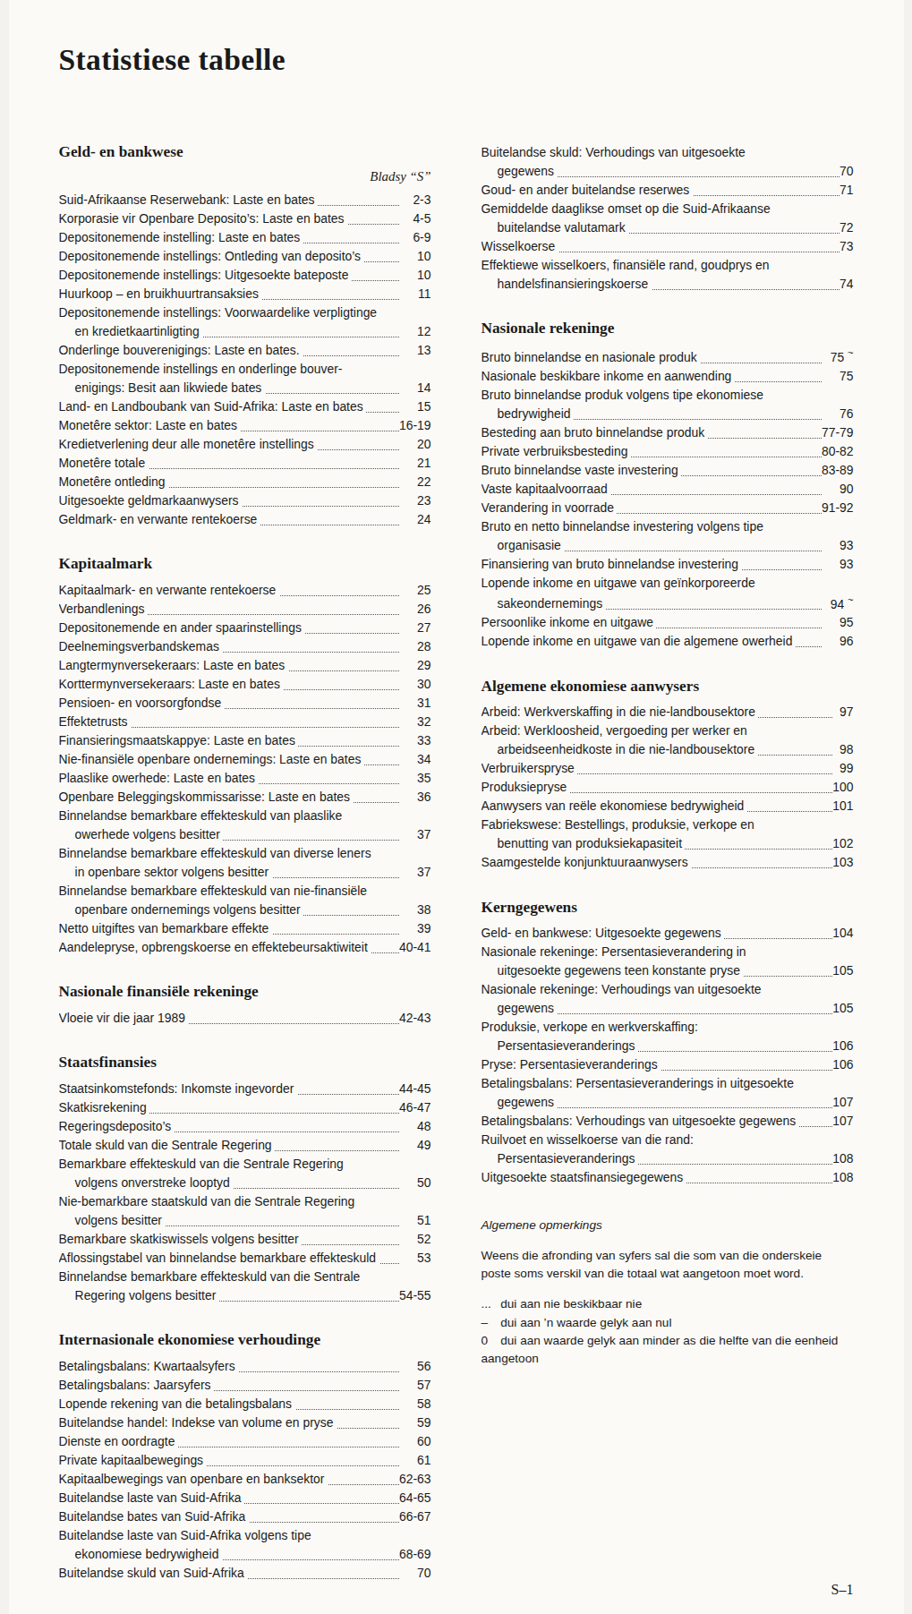Statistiese tabelle
Geld- en bankwese
Bladsy “S”
| Suid-Afrikaanse Reserwebank: Laste en bates | 2-3 |
| Korporasie vir Openbare Deposito’s: Laste en bates | 4-5 |
| Depositonemende instelling: Laste en bates | 6-9 |
| Depositonemende instellings: Ontleding van deposito’s | 10 |
| Depositonemende instellings: Uitgesoekte bateposte | 10 |
| Huurkoop – en bruikhuurtransaksies | 11 |
| Depositonemende instellings: Voorwaardelike verpligtinge | |
| en kredietkaartinligting | 12 |
| Onderlinge bouverenigings: Laste en bates. | 13 |
| Depositonemende instellings en onderlinge bouver- | |
| enigings: Besit aan likwiede bates | 14 |
| Land- en Landboubank van Suid-Afrika: Laste en bates | 15 |
| Monetêre sektor: Laste en bates | 16-19 |
| Kredietverlening deur alle monetêre instellings | 20 |
| Monetêre totale | 21 |
| Monetêre ontleding | 22 |
| Uitgesoekte geldmarkaanwysers | 23 |
| Geldmark- en verwante rentekoerse | 24 |
Kapitaalmark
| Kapitaalmark- en verwante rentekoerse | 25 |
| Verbandlenings | 26 |
| Depositonemende en ander spaarinstellings | 27 |
| Deelnemingsverbandskemas | 28 |
| Langtermynversekeraars: Laste en bates | 29 |
| Korttermynversekeraars: Laste en bates | 30 |
| Pensioen- en voorsorgfondse | 31 |
| Effektetrusts | 32 |
| Finansieringsmaatskappye: Laste en bates | 33 |
| Nie-finansiële openbare ondernemings: Laste en bates | 34 |
| Plaaslike owerhede: Laste en bates | 35 |
| Openbare Beleggingskommissarisse: Laste en bates | 36 |
| Binnelandse bemarkbare effekteskuld van plaaslike | |
| owerhede volgens besitter | 37 |
| Binnelandse bemarkbare effekteskuld van diverse leners | |
| in openbare sektor volgens besitter | 37 |
| Binnelandse bemarkbare effekteskuld van nie-finansiële | |
| openbare ondernemings volgens besitter | 38 |
| Netto uitgiftes van bemarkbare effekte | 39 |
| Aandelepryse, opbrengskoerse en effektebeursaktiwiteit | 40-41 |
Nasionale finansiële rekeninge
| Vloeie vir die jaar 1989 | 42-43 |
Staatsfinansies
| Staatsinkomstefonds: Inkomste ingevorder | 44-45 |
| Skatkisrekening | 46-47 |
| Regeringsdeposito’s | 48 |
| Totale skuld van die Sentrale Regering | 49 |
| Bemarkbare effekteskuld van die Sentrale Regering | |
| volgens onverstreke looptyd | 50 |
| Nie-bemarkbare staatskuld van die Sentrale Regering | |
| volgens besitter | 51 |
| Bemarkbare skatkiswissels volgens besitter | 52 |
| Aflossingstabel van binnelandse bemarkbare effekteskuld | 53 |
| Binnelandse bemarkbare effekteskuld van die Sentrale | |
| Regering volgens besitter | 54-55 |
Internasionale ekonomiese verhoudinge
| Betalingsbalans: Kwartaalsyfers | 56 |
| Betalingsbalans: Jaarsyfers | 57 |
| Lopende rekening van die betalingsbalans | 58 |
| Buitelandse handel: Indekse van volume en pryse | 59 |
| Dienste en oordragte | 60 |
| Private kapitaalbewegings | 61 |
| Kapitaalbewegings van openbare en banksektor | 62-63 |
| Buitelandse laste van Suid-Afrika | 64-65 |
| Buitelandse bates van Suid-Afrika | 66-67 |
| Buitelandse laste van Suid-Afrika volgens tipe | |
| ekonomiese bedrywigheid | 68-69 |
| Buitelandse skuld van Suid-Afrika | 70 |
| Buitelandse skuld: Verhoudings van uitgesoekte | |
| gegewens | 70 |
| Goud- en ander buitelandse reserwes | 71 |
| Gemiddelde daaglikse omset op die Suid-Afrikaanse | |
| buitelandse valutamark | 72 |
| Wisselkoerse | 73 |
| Effektiewe wisselkoers, finansiële rand, goudprys en | |
| handelsfinansieringskoerse | 74 |
Nasionale rekeninge
| Bruto binnelandse en nasionale produk | 75 ~ |
| Nasionale beskikbare inkome en aanwending | 75 |
| Bruto binnelandse produk volgens tipe ekonomiese | |
| bedrywigheid | 76 |
| Besteding aan bruto binnelandse produk | 77-79 |
| Private verbruiksbesteding | 80-82 |
| Bruto binnelandse vaste investering | 83-89 |
| Vaste kapitaalvoorraad | 90 |
| Verandering in voorrade | 91-92 |
| Bruto en netto binnelandse investering volgens tipe | |
| organisasie | 93 |
| Finansiering van bruto binnelandse investering | 93 |
| Lopende inkome en uitgawe van geïnkorporeerde | |
| sakeondernemings | 94 ~ |
| Persoonlike inkome en uitgawe | 95 |
| Lopende inkome en uitgawe van die algemene owerheid | 96 |
Algemene ekonomiese aanwysers
| Arbeid: Werkverskaffing in die nie-landbousektore | 97 |
| Arbeid: Werkloosheid, vergoeding per werker en | |
| arbeidseenheidkoste in die nie-landbousektore | 98 |
| Verbruikerspryse | 99 |
| Produksiepryse | 100 |
| Aanwysers van reële ekonomiese bedrywigheid | 101 |
| Fabriekswese: Bestellings, produksie, verkope en | |
| benutting van produksiekapasiteit | 102 |
| Saamgestelde konjunktuuraanwysers | 103 |
Kerngegewens
| Geld- en bankwese: Uitgesoekte gegewens | 104 |
| Nasionale rekeninge: Persentasieverandering in | |
| uitgesoekte gegewens teen konstante pryse | 105 |
| Nasionale rekeninge: Verhoudings van uitgesoekte | |
| gegewens | 105 |
| Produksie, verkope en werkverskaffing: | |
| Persentasieveranderings | 106 |
| Pryse: Persentasieveranderings | 106 |
| Betalingsbalans: Persentasieveranderings in uitgesoekte | |
| gegewens | 107 |
| Betalingsbalans: Verhoudings van uitgesoekte gegewens | 107 |
| Ruilvoet en wisselkoerse van die rand: | |
| Persentasieveranderings | 108 |
| Uitgesoekte staatsfinansiegegewens | 108 |
Algemene opmerkings
Weens die afronding van syfers sal die som van die onderskeie poste soms verskil van die totaal wat aangetoon moet word.
... dui aan nie beskikbaar nie
–dui aan ’n waarde gelyk aan nul
0dui aan waarde gelyk aan minder as die helfte van die eenheid aangetoon
S–1